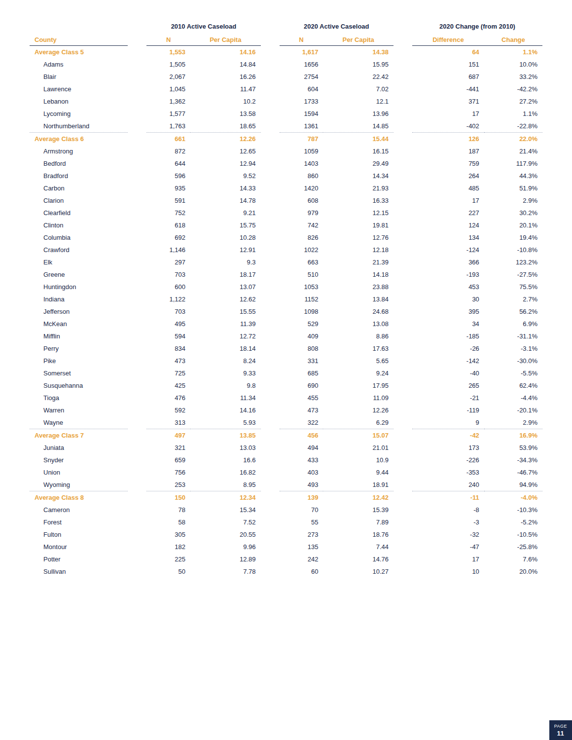| | | 2010 Active Caseload | | 2020 Active Caseload | | 2020 Change (from 2010) |
| --- | --- | --- | --- | --- | --- | --- |
| County | | N | Per Capita | | N | Per Capita | | Difference | Change |
| Average Class 5 | | 1,553 | 14.16 | | 1,617 | 14.38 | | 64 | 1.1% |
| Adams | | 1,505 | 14.84 | | 1656 | 15.95 | | 151 | 10.0% |
| Blair | | 2,067 | 16.26 | | 2754 | 22.42 | | 687 | 33.2% |
| Lawrence | | 1,045 | 11.47 | | 604 | 7.02 | | -441 | -42.2% |
| Lebanon | | 1,362 | 10.2 | | 1733 | 12.1 | | 371 | 27.2% |
| Lycoming | | 1,577 | 13.58 | | 1594 | 13.96 | | 17 | 1.1% |
| Northumberland | | 1,763 | 18.65 | | 1361 | 14.85 | | -402 | -22.8% |
| Average Class 6 | | 661 | 12.26 | | 787 | 15.44 | | 126 | 22.0% |
| Armstrong | | 872 | 12.65 | | 1059 | 16.15 | | 187 | 21.4% |
| Bedford | | 644 | 12.94 | | 1403 | 29.49 | | 759 | 117.9% |
| Bradford | | 596 | 9.52 | | 860 | 14.34 | | 264 | 44.3% |
| Carbon | | 935 | 14.33 | | 1420 | 21.93 | | 485 | 51.9% |
| Clarion | | 591 | 14.78 | | 608 | 16.33 | | 17 | 2.9% |
| Clearfield | | 752 | 9.21 | | 979 | 12.15 | | 227 | 30.2% |
| Clinton | | 618 | 15.75 | | 742 | 19.81 | | 124 | 20.1% |
| Columbia | | 692 | 10.28 | | 826 | 12.76 | | 134 | 19.4% |
| Crawford | | 1,146 | 12.91 | | 1022 | 12.18 | | -124 | -10.8% |
| Elk | | 297 | 9.3 | | 663 | 21.39 | | 366 | 123.2% |
| Greene | | 703 | 18.17 | | 510 | 14.18 | | -193 | -27.5% |
| Huntingdon | | 600 | 13.07 | | 1053 | 23.88 | | 453 | 75.5% |
| Indiana | | 1,122 | 12.62 | | 1152 | 13.84 | | 30 | 2.7% |
| Jefferson | | 703 | 15.55 | | 1098 | 24.68 | | 395 | 56.2% |
| McKean | | 495 | 11.39 | | 529 | 13.08 | | 34 | 6.9% |
| Mifflin | | 594 | 12.72 | | 409 | 8.86 | | -185 | -31.1% |
| Perry | | 834 | 18.14 | | 808 | 17.63 | | -26 | -3.1% |
| Pike | | 473 | 8.24 | | 331 | 5.65 | | -142 | -30.0% |
| Somerset | | 725 | 9.33 | | 685 | 9.24 | | -40 | -5.5% |
| Susquehanna | | 425 | 9.8 | | 690 | 17.95 | | 265 | 62.4% |
| Tioga | | 476 | 11.34 | | 455 | 11.09 | | -21 | -4.4% |
| Warren | | 592 | 14.16 | | 473 | 12.26 | | -119 | -20.1% |
| Wayne | | 313 | 5.93 | | 322 | 6.29 | | 9 | 2.9% |
| Average Class 7 | | 497 | 13.85 | | 456 | 15.07 | | -42 | 16.9% |
| Juniata | | 321 | 13.03 | | 494 | 21.01 | | 173 | 53.9% |
| Snyder | | 659 | 16.6 | | 433 | 10.9 | | -226 | -34.3% |
| Union | | 756 | 16.82 | | 403 | 9.44 | | -353 | -46.7% |
| Wyoming | | 253 | 8.95 | | 493 | 18.91 | | 240 | 94.9% |
| Average Class 8 | | 150 | 12.34 | | 139 | 12.42 | | -11 | -4.0% |
| Cameron | | 78 | 15.34 | | 70 | 15.39 | | -8 | -10.3% |
| Forest | | 58 | 7.52 | | 55 | 7.89 | | -3 | -5.2% |
| Fulton | | 305 | 20.55 | | 273 | 18.76 | | -32 | -10.5% |
| Montour | | 182 | 9.96 | | 135 | 7.44 | | -47 | -25.8% |
| Potter | | 225 | 12.89 | | 242 | 14.76 | | 17 | 7.6% |
| Sullivan | | 50 | 7.78 | | 60 | 10.27 | | 10 | 20.0% |
PAGE 11